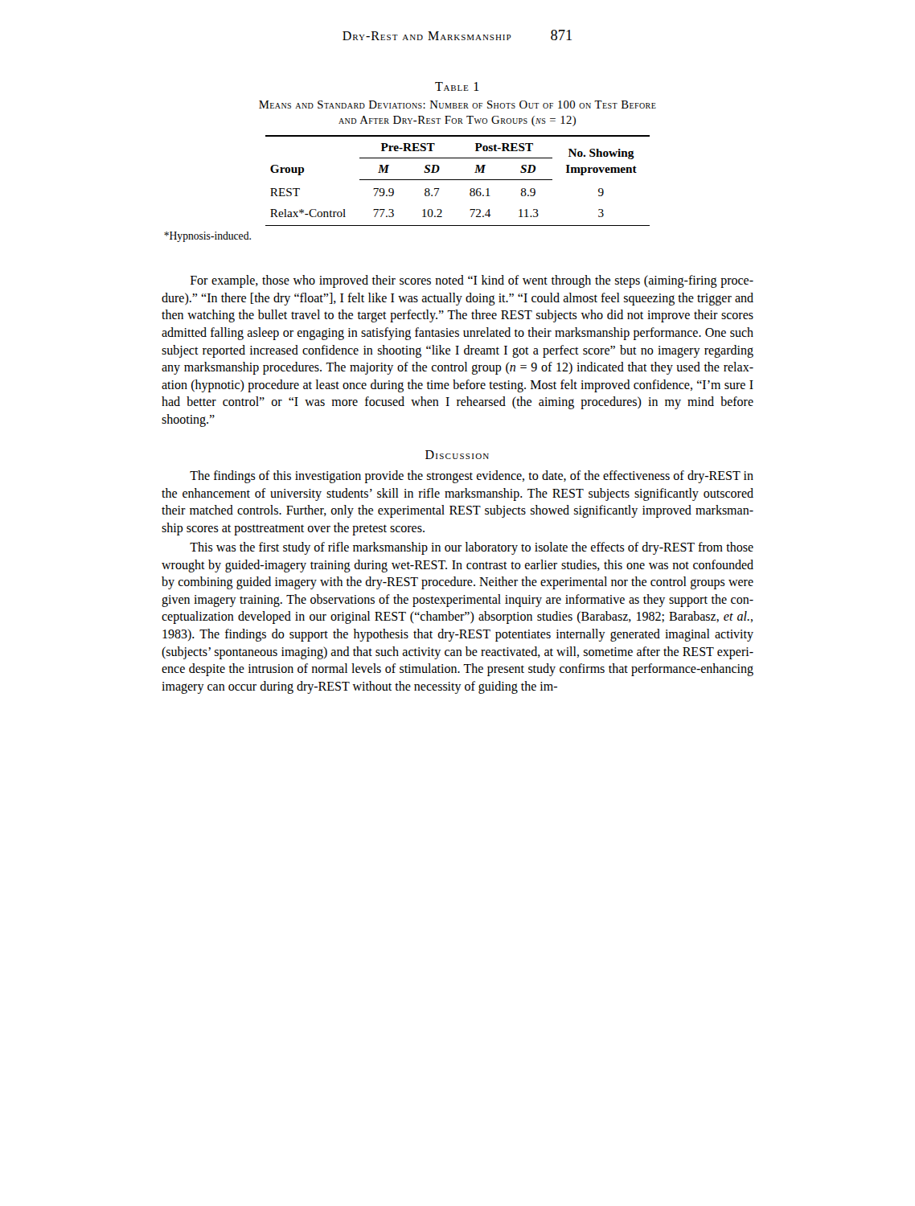Dry-Rest and Marksmanship 871
Table 1
Means and Standard Deviations: Number of Shots Out of 100 on Test Before and After Dry-Rest For Two Groups (ns = 12)
| Group | Pre-REST | Post-REST | No. Showing Improvement |
| --- | --- | --- | --- |
| M | SD | M | SD |
| REST | 79.9 | 8.7 | 86.1 | 8.9 | 9 |
| Relax*-Control | 77.3 | 10.2 | 72.4 | 11.3 | 3 |
*Hypnosis-induced.
For example, those who improved their scores noted “I kind of went through the steps (aiming-firing procedure).” “In there [the dry “float”], I felt like I was actually doing it.” “I could almost feel squeezing the trigger and then watching the bullet travel to the target perfectly.” The three REST subjects who did not improve their scores admitted falling asleep or engaging in satisfying fantasies unrelated to their marksmanship performance. One such subject reported increased confidence in shooting “like I dreamt I got a perfect score” but no imagery regarding any marksmanship procedures. The majority of the control group (n = 9 of 12) indicated that they used the relaxation (hypnotic) procedure at least once during the time before testing. Most felt improved confidence, “I’m sure I had better control” or “I was more focused when I rehearsed (the aiming procedures) in my mind before shooting.”
Discussion
The findings of this investigation provide the strongest evidence, to date, of the effectiveness of dry-REST in the enhancement of university students’ skill in rifle marksmanship. The REST subjects significantly outscored their matched controls. Further, only the experimental REST subjects showed significantly improved marksmanship scores at posttreatment over the pretest scores.
This was the first study of rifle marksmanship in our laboratory to isolate the effects of dry-REST from those wrought by guided-imagery training during wet-REST. In contrast to earlier studies, this one was not confounded by combining guided imagery with the dry-REST procedure. Neither the experimental nor the control groups were given imagery training. The observations of the postexperimental inquiry are informative as they support the conceptualization developed in our original REST (“chamber”) absorption studies (Barabasz, 1982; Barabasz, et al., 1983). The findings do support the hypothesis that dry-REST potentiates internally generated imaginal activity (subjects’ spontaneous imaging) and that such activity can be reactivated, at will, sometime after the REST experience despite the intrusion of normal levels of stimulation. The present study confirms that performance-enhancing imagery can occur during dry-REST without the necessity of guiding the im-